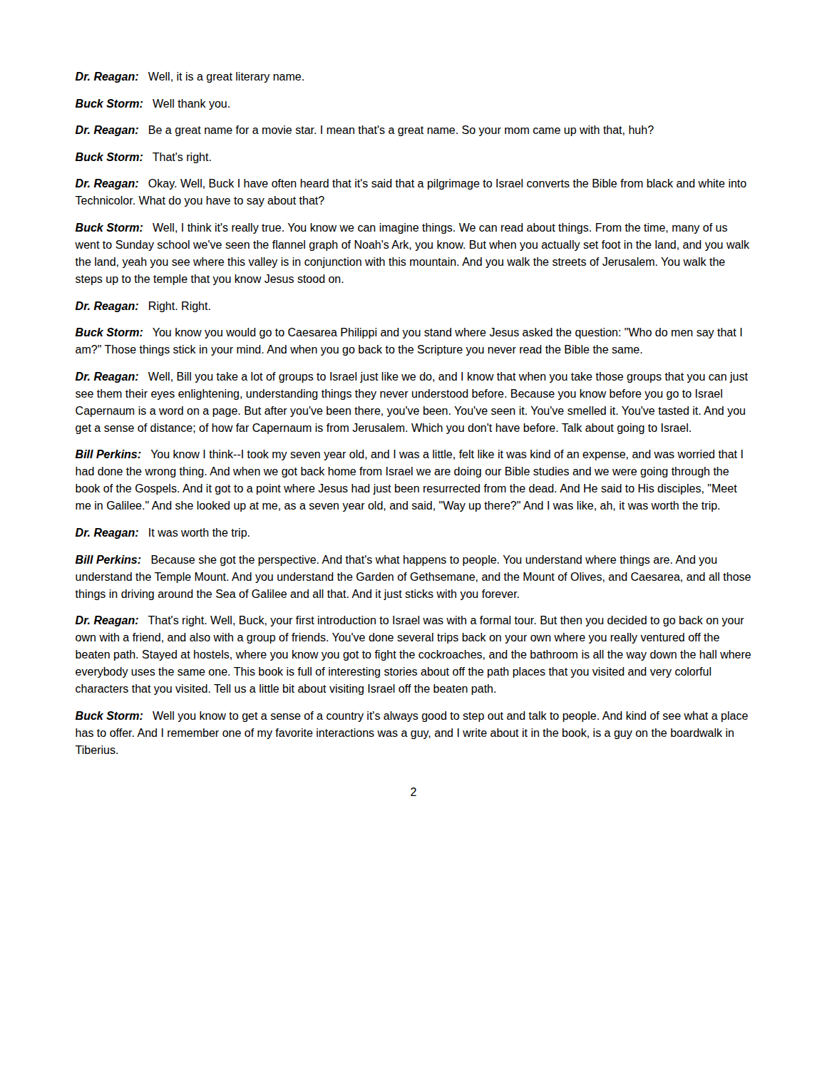Dr. Reagan: Well, it is a great literary name.
Buck Storm: Well thank you.
Dr. Reagan: Be a great name for a movie star. I mean that's a great name. So your mom came up with that, huh?
Buck Storm: That's right.
Dr. Reagan: Okay. Well, Buck I have often heard that it's said that a pilgrimage to Israel converts the Bible from black and white into Technicolor. What do you have to say about that?
Buck Storm: Well, I think it's really true. You know we can imagine things. We can read about things. From the time, many of us went to Sunday school we've seen the flannel graph of Noah's Ark, you know. But when you actually set foot in the land, and you walk the land, yeah you see where this valley is in conjunction with this mountain. And you walk the streets of Jerusalem. You walk the steps up to the temple that you know Jesus stood on.
Dr. Reagan: Right. Right.
Buck Storm: You know you would go to Caesarea Philippi and you stand where Jesus asked the question: "Who do men say that I am?" Those things stick in your mind. And when you go back to the Scripture you never read the Bible the same.
Dr. Reagan: Well, Bill you take a lot of groups to Israel just like we do, and I know that when you take those groups that you can just see them their eyes enlightening, understanding things they never understood before. Because you know before you go to Israel Capernaum is a word on a page. But after you've been there, you've been. You've seen it. You've smelled it. You've tasted it. And you get a sense of distance; of how far Capernaum is from Jerusalem. Which you don't have before. Talk about going to Israel.
Bill Perkins: You know I think--I took my seven year old, and I was a little, felt like it was kind of an expense, and was worried that I had done the wrong thing. And when we got back home from Israel we are doing our Bible studies and we were going through the book of the Gospels. And it got to a point where Jesus had just been resurrected from the dead. And He said to His disciples, "Meet me in Galilee." And she looked up at me, as a seven year old, and said, "Way up there?" And I was like, ah, it was worth the trip.
Dr. Reagan: It was worth the trip.
Bill Perkins: Because she got the perspective. And that's what happens to people. You understand where things are. And you understand the Temple Mount. And you understand the Garden of Gethsemane, and the Mount of Olives, and Caesarea, and all those things in driving around the Sea of Galilee and all that. And it just sticks with you forever.
Dr. Reagan: That's right. Well, Buck, your first introduction to Israel was with a formal tour. But then you decided to go back on your own with a friend, and also with a group of friends. You've done several trips back on your own where you really ventured off the beaten path. Stayed at hostels, where you know you got to fight the cockroaches, and the bathroom is all the way down the hall where everybody uses the same one. This book is full of interesting stories about off the path places that you visited and very colorful characters that you visited. Tell us a little bit about visiting Israel off the beaten path.
Buck Storm: Well you know to get a sense of a country it's always good to step out and talk to people. And kind of see what a place has to offer. And I remember one of my favorite interactions was a guy, and I write about it in the book, is a guy on the boardwalk in Tiberius.
2